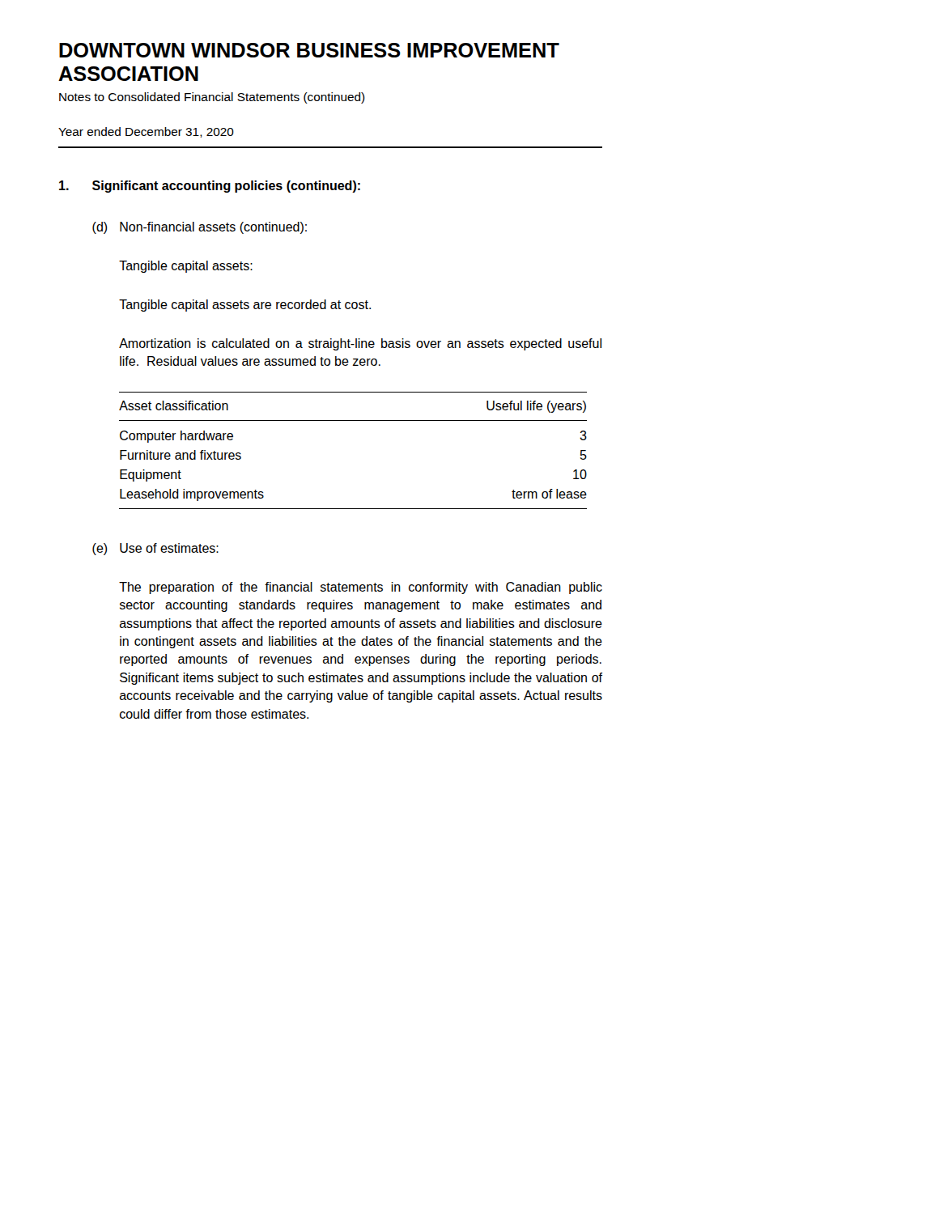DOWNTOWN WINDSOR BUSINESS IMPROVEMENT ASSOCIATION
Notes to Consolidated Financial Statements (continued)
Year ended December 31, 2020
1.
Significant accounting policies (continued):
(d)
Non-financial assets (continued):
Tangible capital assets:
Tangible capital assets are recorded at cost.
Amortization is calculated on a straight-line basis over an assets expected useful life. Residual values are assumed to be zero.
| Asset classification | Useful life (years) |
| --- | --- |
| Computer hardware | 3 |
| Furniture and fixtures | 5 |
| Equipment | 10 |
| Leasehold improvements | term of lease |
(e)
Use of estimates:
The preparation of the financial statements in conformity with Canadian public sector accounting standards requires management to make estimates and assumptions that affect the reported amounts of assets and liabilities and disclosure in contingent assets and liabilities at the dates of the financial statements and the reported amounts of revenues and expenses during the reporting periods. Significant items subject to such estimates and assumptions include the valuation of accounts receivable and the carrying value of tangible capital assets. Actual results could differ from those estimates.